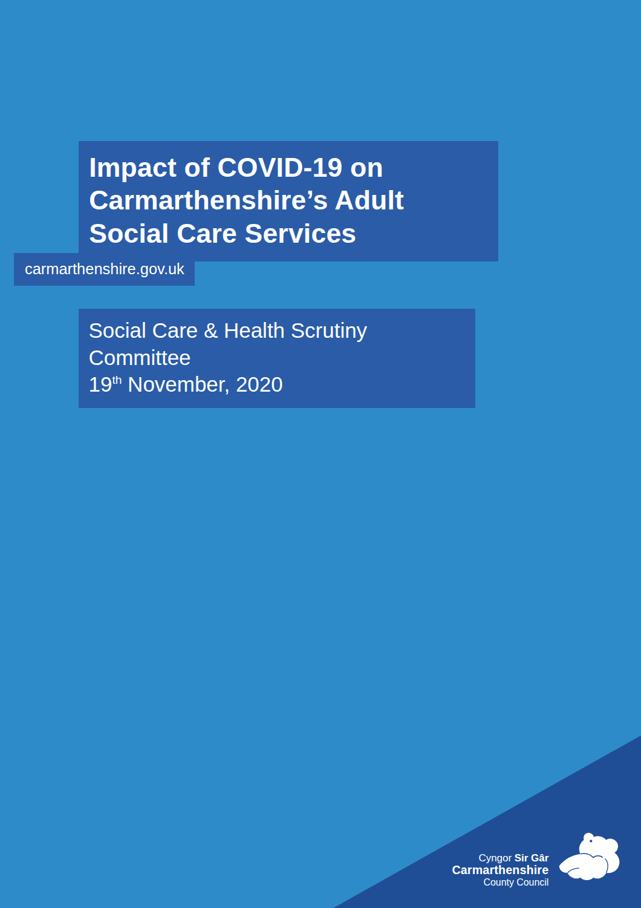Impact of COVID-19 on Carmarthenshire’s Adult Social Care Services
Social Care & Health Scrutiny Committee
19th November, 2020
carmarthenshire.gov.uk
Cyngor Sir Gâr
Carmarthenshire
County Council